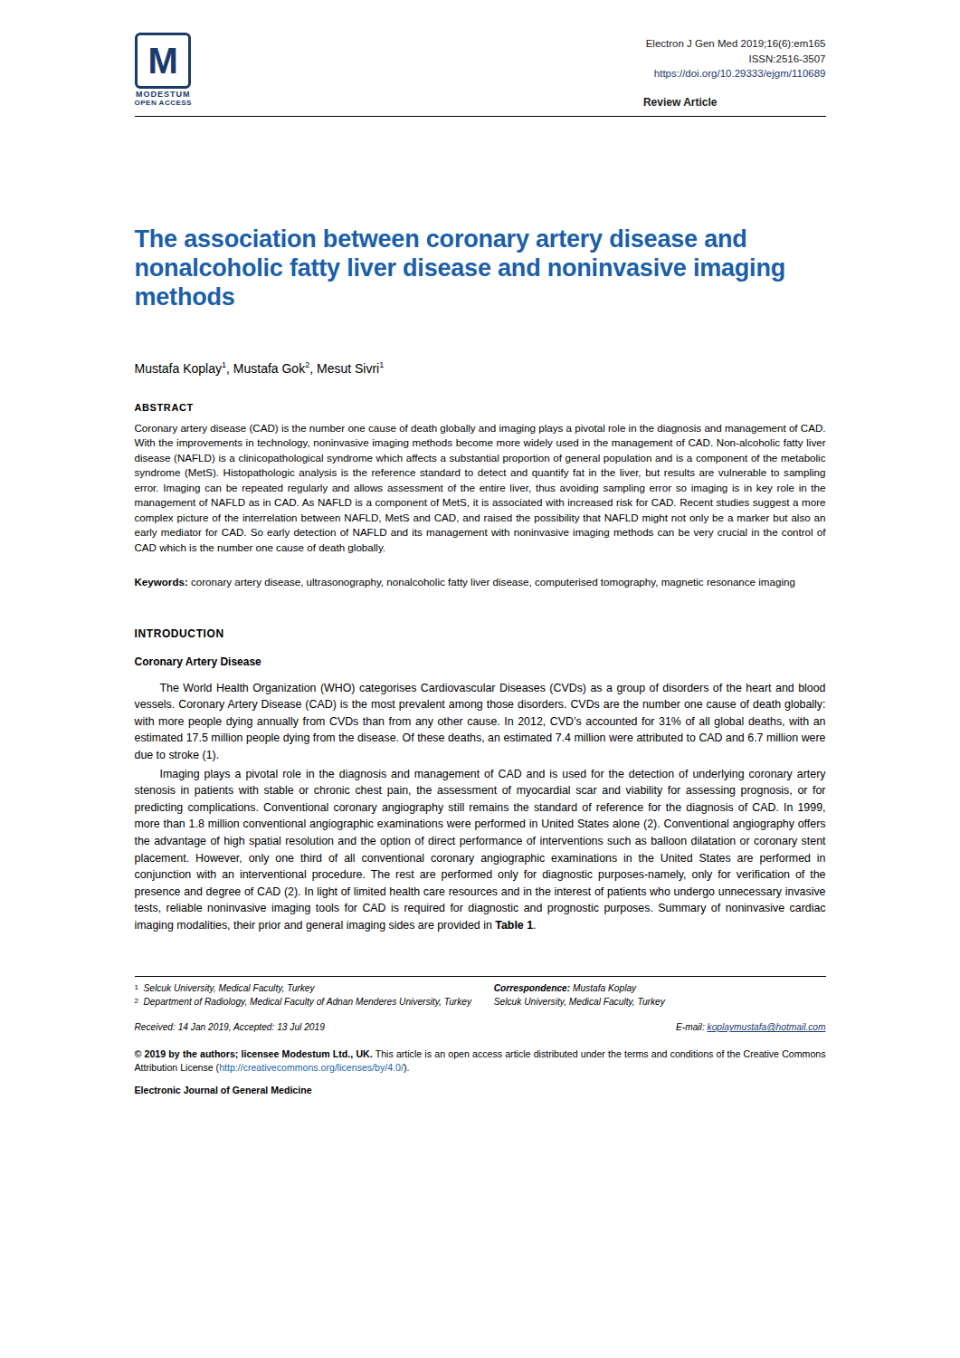M
MODESTUM
OPEN ACCESS
Electron J Gen Med 2019;16(6):em165
ISSN:2516-3507
https://doi.org/10.29333/ejgm/110689
Review Article
The association between coronary artery disease and nonalcoholic fatty liver disease and noninvasive imaging methods
Mustafa Koplay1, Mustafa Gok2, Mesut Sivri1
Abstract
Coronary artery disease (CAD) is the number one cause of death globally and imaging plays a pivotal role in the diagnosis and management of CAD. With the improvements in technology, noninvasive imaging methods become more widely used in the management of CAD. Non-alcoholic fatty liver disease (NAFLD) is a clinicopathological syndrome which affects a substantial proportion of general population and is a component of the metabolic syndrome (MetS). Histopathologic analysis is the reference standard to detect and quantify fat in the liver, but results are vulnerable to sampling error. Imaging can be repeated regularly and allows assessment of the entire liver, thus avoiding sampling error so imaging is in key role in the management of NAFLD as in CAD. As NAFLD is a component of MetS, it is associated with increased risk for CAD. Recent studies suggest a more complex picture of the interrelation between NAFLD, MetS and CAD, and raised the possibility that NAFLD might not only be a marker but also an early mediator for CAD. So early detection of NAFLD and its management with noninvasive imaging methods can be very crucial in the control of CAD which is the number one cause of death globally.
Keywords: coronary artery disease, ultrasonography, nonalcoholic fatty liver disease, computerised tomography, magnetic resonance imaging
INTRODUCTION
Coronary Artery Disease
The World Health Organization (WHO) categorises Cardiovascular Diseases (CVDs) as a group of disorders of the heart and blood vessels. Coronary Artery Disease (CAD) is the most prevalent among those disorders. CVDs are the number one cause of death globally: with more people dying annually from CVDs than from any other cause. In 2012, CVD’s accounted for 31% of all global deaths, with an estimated 17.5 million people dying from the disease. Of these deaths, an estimated 7.4 million were attributed to CAD and 6.7 million were due to stroke (1).
Imaging plays a pivotal role in the diagnosis and management of CAD and is used for the detection of underlying coronary artery stenosis in patients with stable or chronic chest pain, the assessment of myocardial scar and viability for assessing prognosis, or for predicting complications. Conventional coronary angiography still remains the standard of reference for the diagnosis of CAD. In 1999, more than 1.8 million conventional angiographic examinations were performed in United States alone (2). Conventional angiography offers the advantage of high spatial resolution and the option of direct performance of interventions such as balloon dilatation or coronary stent placement. However, only one third of all conventional coronary angiographic examinations in the United States are performed in conjunction with an interventional procedure. The rest are performed only for diagnostic purposes-namely, only for verification of the presence and degree of CAD (2). In light of limited health care resources and in the interest of patients who undergo unnecessary invasive tests, reliable noninvasive imaging tools for CAD is required for diagnostic and prognostic purposes. Summary of noninvasive cardiac imaging modalities, their prior and general imaging sides are provided in Table 1.
| 1 Selcuk University, Medical Faculty, Turkey | Correspondence: Mustafa Koplay |
| 2 Department of Radiology, Medical Faculty of Adnan Menderes University, Turkey | Selcuk University, Medical Faculty, Turkey |
Received: 14 Jan 2019, Accepted: 13 Jul 2019
E-mail: koplaymustafa@hotmail.com
© 2019 by the authors; licensee Modestum Ltd., UK. This article is an open access article distributed under the terms and conditions of the Creative Commons Attribution License (http://creativecommons.org/licenses/by/4.0/).
Electronic Journal of General Medicine